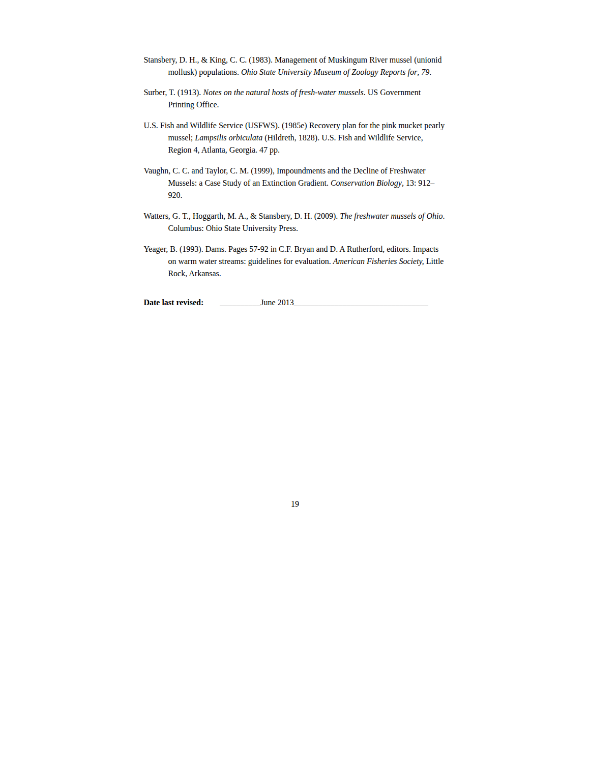Stansbery, D. H., & King, C. C. (1983). Management of Muskingum River mussel (unionid mollusk) populations. Ohio State University Museum of Zoology Reports for, 79.
Surber, T. (1913). Notes on the natural hosts of fresh-water mussels. US Government Printing Office.
U.S. Fish and Wildlife Service (USFWS). (1985e) Recovery plan for the pink mucket pearly mussel; Lampsilis orbiculata (Hildreth, 1828). U.S. Fish and Wildlife Service, Region 4, Atlanta, Georgia. 47 pp.
Vaughn, C. C. and Taylor, C. M. (1999), Impoundments and the Decline of Freshwater Mussels: a Case Study of an Extinction Gradient. Conservation Biology, 13: 912–920.
Watters, G. T., Hoggarth, M. A., & Stansbery, D. H. (2009). The freshwater mussels of Ohio. Columbus: Ohio State University Press.
Yeager, B. (1993). Dams. Pages 57-92 in C.F. Bryan and D. A Rutherford, editors. Impacts on warm water streams: guidelines for evaluation. American Fisheries Society, Little Rock, Arkansas.
Date last revised: __________June 2013_________________________________
19